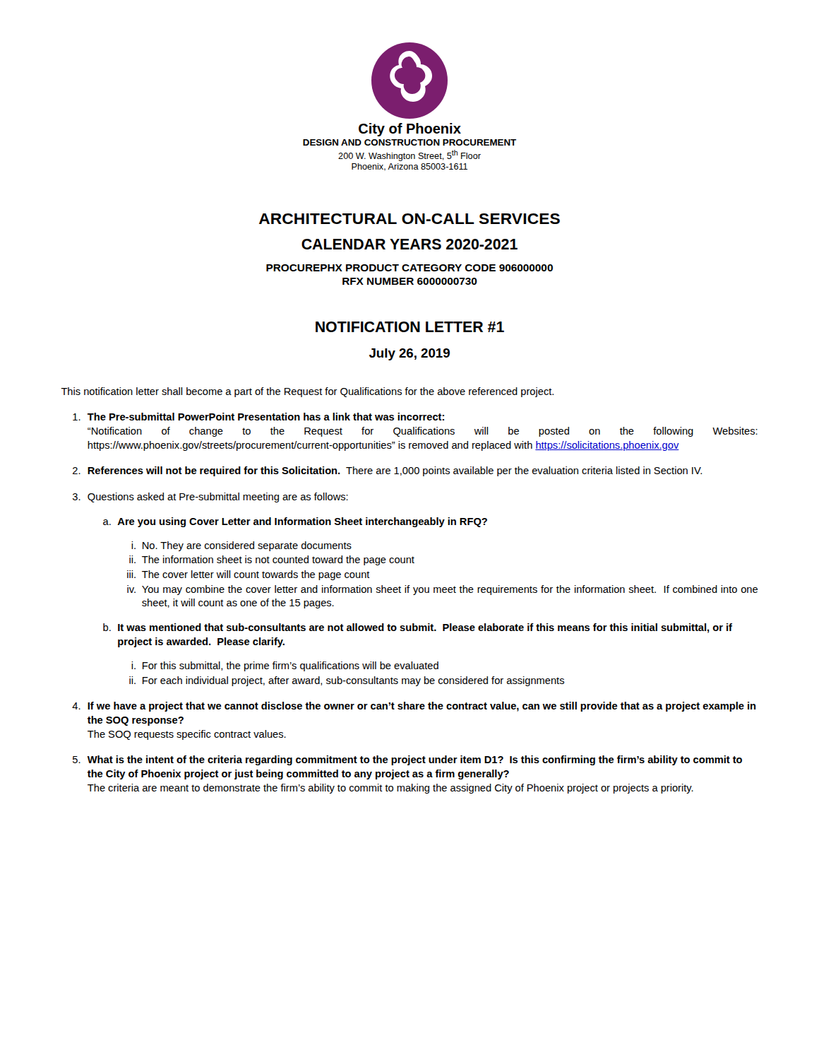City of Phoenix
DESIGN AND CONSTRUCTION PROCUREMENT
200 W. Washington Street, 5th Floor
Phoenix, Arizona 85003-1611
ARCHITECTURAL ON-CALL SERVICES
CALENDAR YEARS 2020-2021
PROCUREPHX PRODUCT CATEGORY CODE 906000000
RFX NUMBER 6000000730
NOTIFICATION LETTER #1
July 26, 2019
This notification letter shall become a part of the Request for Qualifications for the above referenced project.
The Pre-submittal PowerPoint Presentation has a link that was incorrect:
“Notification of change to the Request for Qualifications will be posted on the following Websites: https://www.phoenix.gov/streets/procurement/current-opportunities” is removed and replaced with https://solicitations.phoenix.gov
References will not be required for this Solicitation. There are 1,000 points available per the evaluation criteria listed in Section IV.
Questions asked at Pre-submittal meeting are as follows:
Are you using Cover Letter and Information Sheet interchangeably in RFQ?
No. They are considered separate documents
The information sheet is not counted toward the page count
The cover letter will count towards the page count
You may combine the cover letter and information sheet if you meet the requirements for the information sheet. If combined into one sheet, it will count as one of the 15 pages.
It was mentioned that sub-consultants are not allowed to submit. Please elaborate if this means for this initial submittal, or if project is awarded. Please clarify.
For this submittal, the prime firm’s qualifications will be evaluated
For each individual project, after award, sub-consultants may be considered for assignments
If we have a project that we cannot disclose the owner or can’t share the contract value, can we still provide that as a project example in the SOQ response?
The SOQ requests specific contract values.
What is the intent of the criteria regarding commitment to the project under item D1? Is this confirming the firm’s ability to commit to the City of Phoenix project or just being committed to any project as a firm generally?
The criteria are meant to demonstrate the firm’s ability to commit to making the assigned City of Phoenix project or projects a priority.